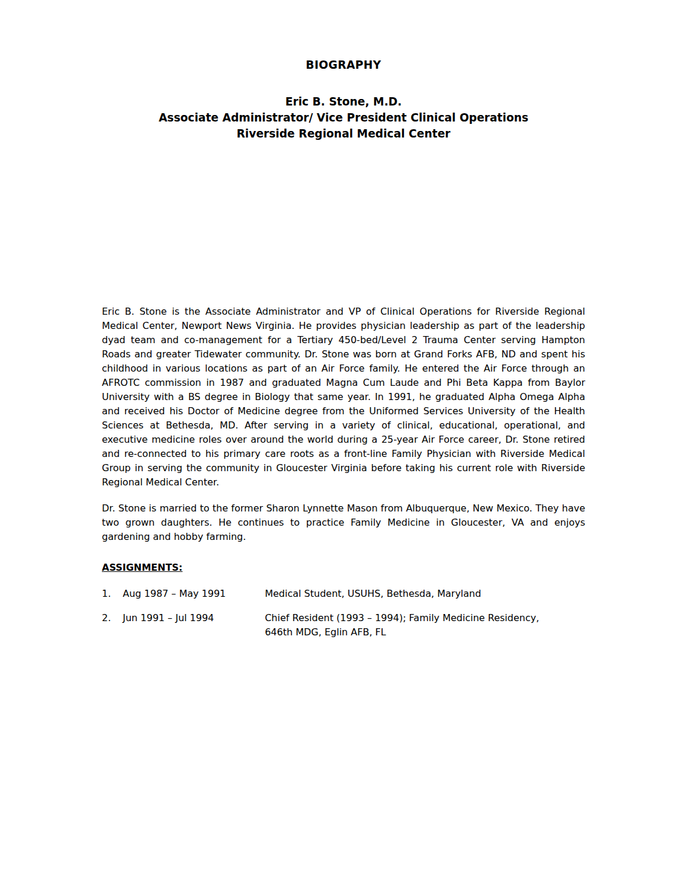BIOGRAPHY
Eric B. Stone, M.D.
Associate Administrator/ Vice President Clinical Operations
Riverside Regional Medical Center
Eric B. Stone is the Associate Administrator and VP of Clinical Operations for Riverside Regional Medical Center, Newport News Virginia. He provides physician leadership as part of the leadership dyad team and co-management for a Tertiary 450-bed/Level 2 Trauma Center serving Hampton Roads and greater Tidewater community. Dr. Stone was born at Grand Forks AFB, ND and spent his childhood in various locations as part of an Air Force family. He entered the Air Force through an AFROTC commission in 1987 and graduated Magna Cum Laude and Phi Beta Kappa from Baylor University with a BS degree in Biology that same year. In 1991, he graduated Alpha Omega Alpha and received his Doctor of Medicine degree from the Uniformed Services University of the Health Sciences at Bethesda, MD. After serving in a variety of clinical, educational, operational, and executive medicine roles over around the world during a 25-year Air Force career, Dr. Stone retired and re-connected to his primary care roots as a front-line Family Physician with Riverside Medical Group in serving the community in Gloucester Virginia before taking his current role with Riverside Regional Medical Center.
Dr. Stone is married to the former Sharon Lynnette Mason from Albuquerque, New Mexico. They have two grown daughters. He continues to practice Family Medicine in Gloucester, VA and enjoys gardening and hobby farming.
ASSIGNMENTS:
| 1. | Aug 1987 – May 1991 | Medical Student, USUHS, Bethesda, Maryland |
| 2. | Jun 1991 – Jul 1994 | Chief Resident (1993 – 1994); Family Medicine Residency, 646th MDG, Eglin AFB, FL |